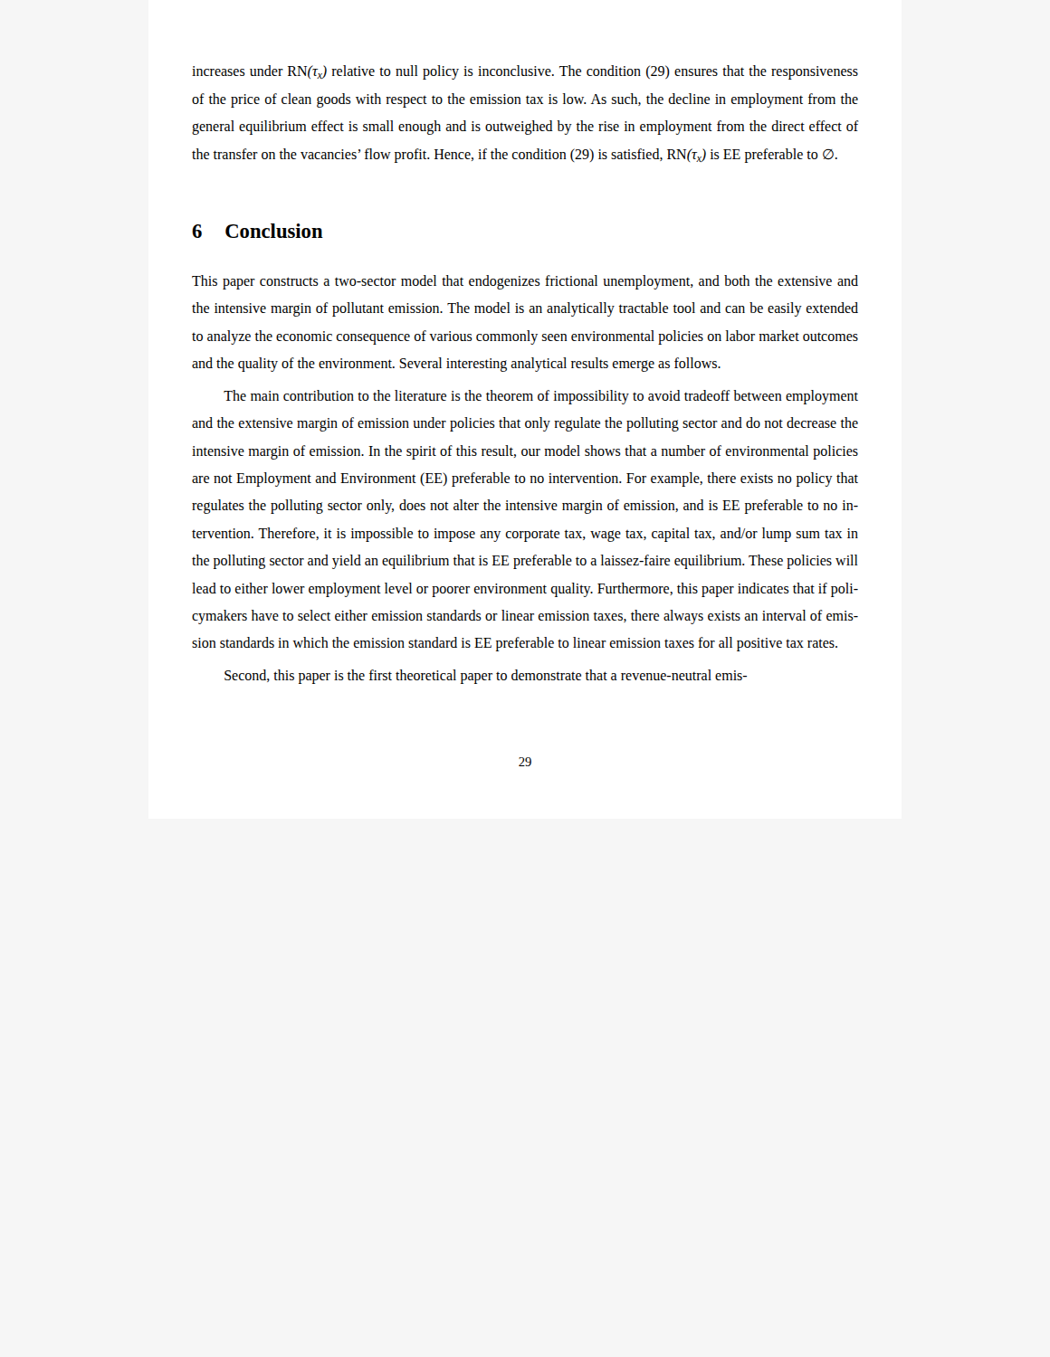increases under RN(τx) relative to null policy is inconclusive. The condition (29) ensures that the responsiveness of the price of clean goods with respect to the emission tax is low. As such, the decline in employment from the general equilibrium effect is small enough and is outweighed by the rise in employment from the direct effect of the transfer on the vacancies’ flow profit. Hence, if the condition (29) is satisfied, RN(τx) is EE preferable to ∅.
6 Conclusion
This paper constructs a two-sector model that endogenizes frictional unemployment, and both the extensive and the intensive margin of pollutant emission. The model is an analytically tractable tool and can be easily extended to analyze the economic consequence of various commonly seen environmental policies on labor market outcomes and the quality of the environment. Several interesting analytical results emerge as follows.
The main contribution to the literature is the theorem of impossibility to avoid tradeoff between employment and the extensive margin of emission under policies that only regulate the polluting sector and do not decrease the intensive margin of emission. In the spirit of this result, our model shows that a number of environmental policies are not Employment and Environment (EE) preferable to no intervention. For example, there exists no policy that regulates the polluting sector only, does not alter the intensive margin of emission, and is EE preferable to no intervention. Therefore, it is impossible to impose any corporate tax, wage tax, capital tax, and/or lump sum tax in the polluting sector and yield an equilibrium that is EE preferable to a laissez-faire equilibrium. These policies will lead to either lower employment level or poorer environment quality. Furthermore, this paper indicates that if policymakers have to select either emission standards or linear emission taxes, there always exists an interval of emission standards in which the emission standard is EE preferable to linear emission taxes for all positive tax rates.
Second, this paper is the first theoretical paper to demonstrate that a revenue-neutral emis-
29